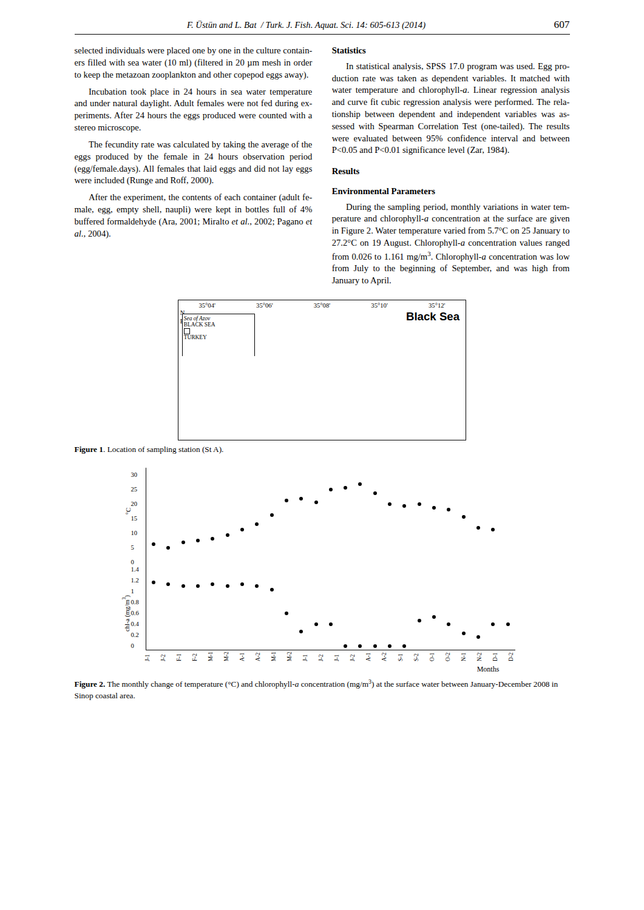F. Üstün and L. Bat / Turk. J. Fish. Aquat. Sci. 14: 605-613 (2014)
607
selected individuals were placed one by one in the culture containers filled with sea water (10 ml) (filtered in 20 µm mesh in order to keep the metazoan zooplankton and other copepod eggs away).
Incubation took place in 24 hours in sea water temperature and under natural daylight. Adult females were not fed during experiments. After 24 hours the eggs produced were counted with a stereo microscope.
The fecundity rate was calculated by taking the average of the eggs produced by the female in 24 hours observation period (egg/female.days). All females that laid eggs and did not lay eggs were included (Runge and Roff, 2000).
After the experiment, the contents of each container (adult female, egg, empty shell, naupli) were kept in bottles full of 4% buffered formaldehyde (Ara, 2001; Miralto et al., 2002; Pagano et al., 2004).
Statistics
In statistical analysis, SPSS 17.0 program was used. Egg production rate was taken as dependent variables. It matched with water temperature and chlorophyll-a. Linear regression analysis and curve fit cubic regression analysis were performed. The relationship between dependent and independent variables was assessed with Spearman Correlation Test (one-tailed). The results were evaluated between 95% confidence interval and between P<0.05 and P<0.01 significance level (Zar, 1984).
Results
Environmental Parameters
During the sampling period, monthly variations in water temperature and chlorophyll-a concentration at the surface are given in Figure 2. Water temperature varied from 5.7°C on 25 January to 27.2°C on 19 August. Chlorophyll-a concentration values ranged from 0.026 to 1.161 mg/m3. Chlorophyll-a concentration was low from July to the beginning of September, and was high from January to April.
35°04'35°06'35°08'35°10'35°12'
N
E
Black Sea
Sea of Azov BLACK SEA TURKEY
Sinop
St. A
42°00'
Figure 1. Location of sampling station (St A).
30
25
20
15
10
5
0
°C
1.4
1.2
1
0.8
0.6
0.4
0.2
0
chl-a (mg/m3)
J-1 J-2 F-1 F-2 M-1 M-2 A-1 A-2 M-1 M-2 J-1 J-2 J-1 J-2 A-1 A-2 S-1 S-2 O-1 O-2 N-1 N-2 D-1 D-2
Months
Figure 2. The monthly change of temperature (°C) and chlorophyll-a concentration (mg/m3) at the surface water between January-December 2008 in Sinop coastal area.